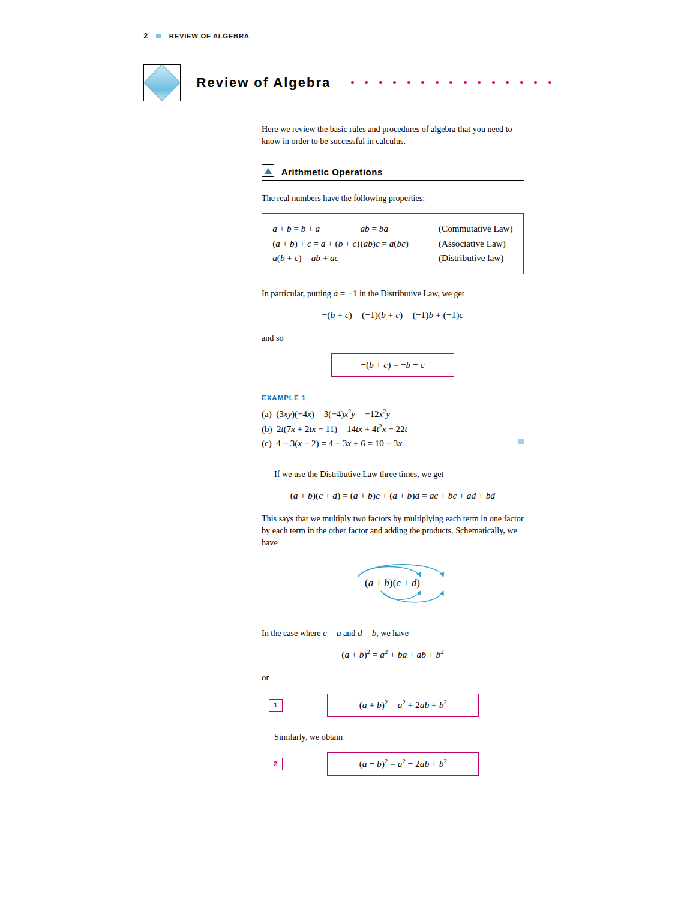2 REVIEW OF ALGEBRA
Review of Algebra
Here we review the basic rules and procedures of algebra that you need to know in order to be successful in calculus.
Arithmetic Operations
The real numbers have the following properties:
| a + b = b + a | ab = ba | (Commutative Law) |
| ( a + b ) + c = a + ( b + c ) | ( ab ) c = a ( bc ) | (Associative Law) |
| a ( b + c ) = ab + ac | | (Distributive law) |
In particular, putting a = −1 in the Distributive Law, we get
−(b + c) = (−1)(b + c) = (−1)b + (−1)c
and so
−(b + c) = −b − c
EXAMPLE 1
(a) (3xy)(−4x) = 3(−4)x2y = −12x2y
(b) 2t(7x + 2tx − 11) = 14tx + 4t2x − 22t
(c) 4 − 3(x − 2) = 4 − 3x + 6 = 10 − 3x
If we use the Distributive Law three times, we get
(a + b)(c + d) = (a + b)c + (a + b)d = ac + bc + ad + bd
This says that we multiply two factors by multiplying each term in one factor by each term in the other factor and adding the products. Schematically, we have
(a + b)(c + d)
In the case where c = a and d = b, we have
(a + b)2 = a2 + ba + ab + b2
or
1
(a + b)2 = a2 + 2ab + b2
Similarly, we obtain
2
(a − b)2 = a2 − 2ab + b2